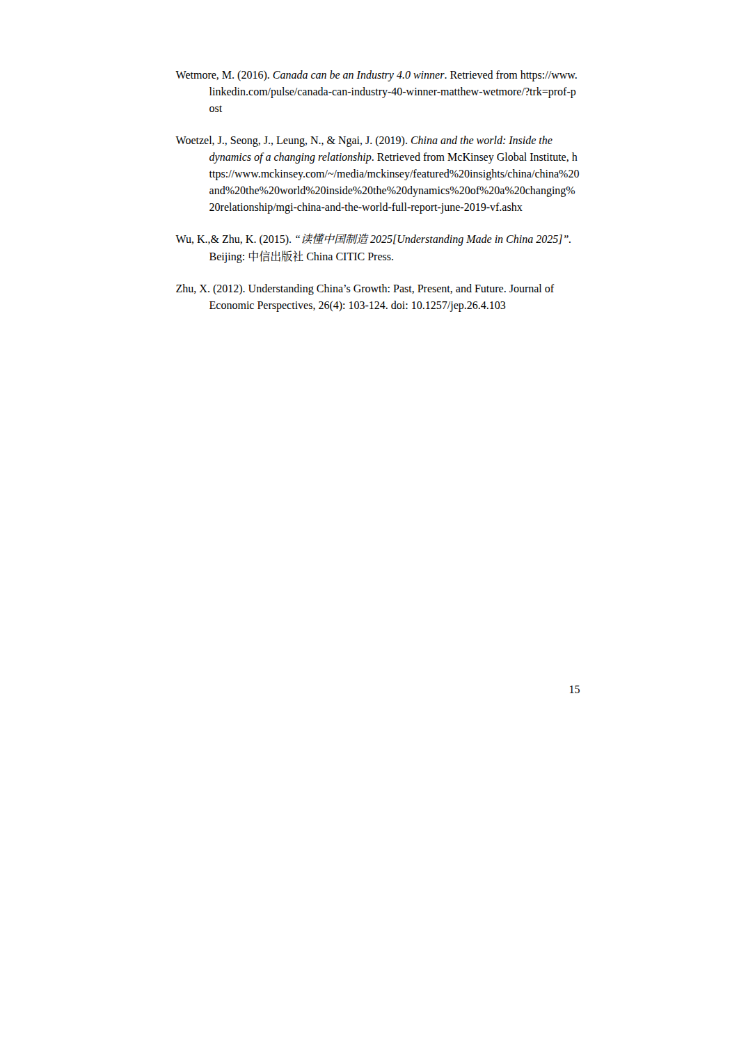Wetmore, M. (2016). Canada can be an Industry 4.0 winner. Retrieved from https://www.linkedin.com/pulse/canada-can-industry-40-winner-matthew-wetmore/?trk=prof-post
Woetzel, J., Seong, J., Leung, N., & Ngai, J. (2019). China and the world: Inside the dynamics of a changing relationship. Retrieved from McKinsey Global Institute, https://www.mckinsey.com/~/media/mckinsey/featured%20insights/china/china%20and%20the%20world%20inside%20the%20dynamics%20of%20a%20changing%20relationship/mgi-china-and-the-world-full-report-june-2019-vf.ashx
Wu, K.,& Zhu, K. (2015). “读懂中国制造 2025[Understanding Made in China 2025]”. Beijing: 中信出版社 China CITIC Press.
Zhu, X. (2012). Understanding China’s Growth: Past, Present, and Future. Journal of Economic Perspectives, 26(4): 103-124. doi: 10.1257/jep.26.4.103
15